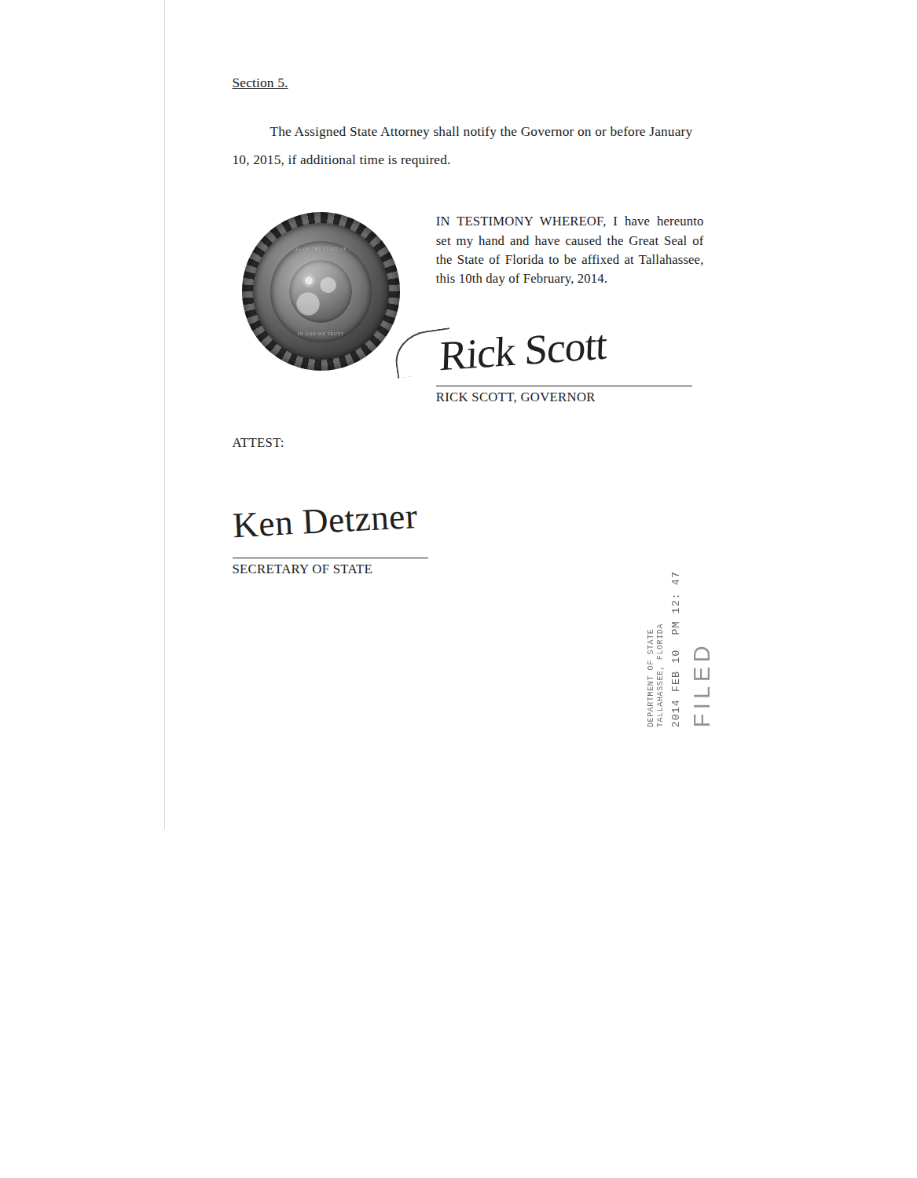Section 5.
The Assigned State Attorney shall notify the Governor on or before January 10, 2015, if additional time is required.
GREAT SEAL OF THE STATE OF FLORIDA
IN GOD WE TRUST
IN TESTIMONY WHEREOF, I have hereunto set my hand and have caused the Great Seal of the State of Florida to be affixed at Tallahassee, this 10th day of February, 2014.
Rick Scott
RICK SCOTT, GOVERNOR
ATTEST:
Ken Detzner
SECRETARY OF STATE
DEPARTMENT OF STATE
TALLAHASSEE, FLORIDA
2014 FEB 10 PM 12: 47
FILED